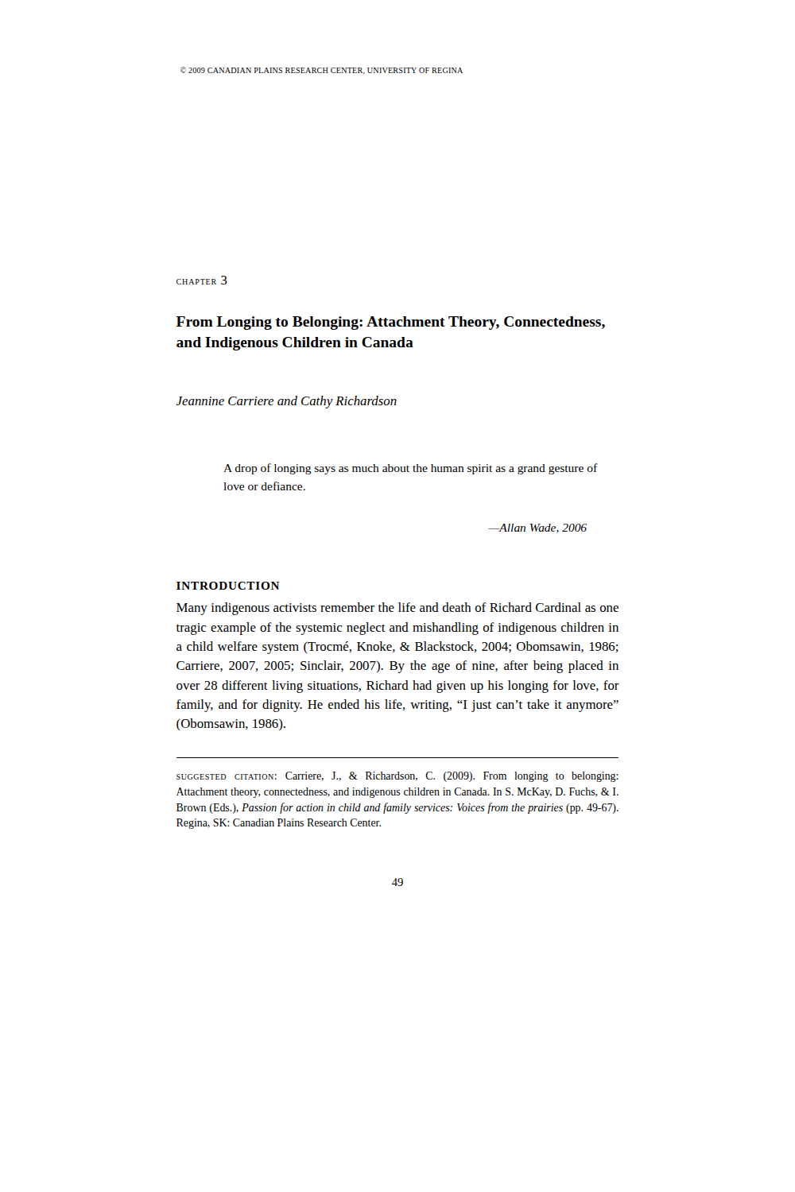© 2009 Canadian Plains Research Center, University of Regina
chapter 3
From Longing to Belonging: Attachment Theory, Connectedness, and Indigenous Children in Canada
Jeannine Carriere and Cathy Richardson
A drop of longing says as much about the human spirit as a grand gesture of love or defiance.
—Allan Wade, 2006
INTRODUCTION
Many indigenous activists remember the life and death of Richard Cardinal as one tragic example of the systemic neglect and mishandling of indigenous children in a child welfare system (Trocmé, Knoke, & Blackstock, 2004; Obomsawin, 1986; Carriere, 2007, 2005; Sinclair, 2007). By the age of nine, after being placed in over 28 different living situations, Richard had given up his longing for love, for family, and for dignity. He ended his life, writing, “I just can’t take it anymore” (Obomsawin, 1986).
suggested citation: Carriere, J., & Richardson, C. (2009). From longing to belonging: Attachment theory, connectedness, and indigenous children in Canada. In S. McKay, D. Fuchs, & I. Brown (Eds.), Passion for action in child and family services: Voices from the prairies (pp. 49-67). Regina, SK: Canadian Plains Research Center.
49